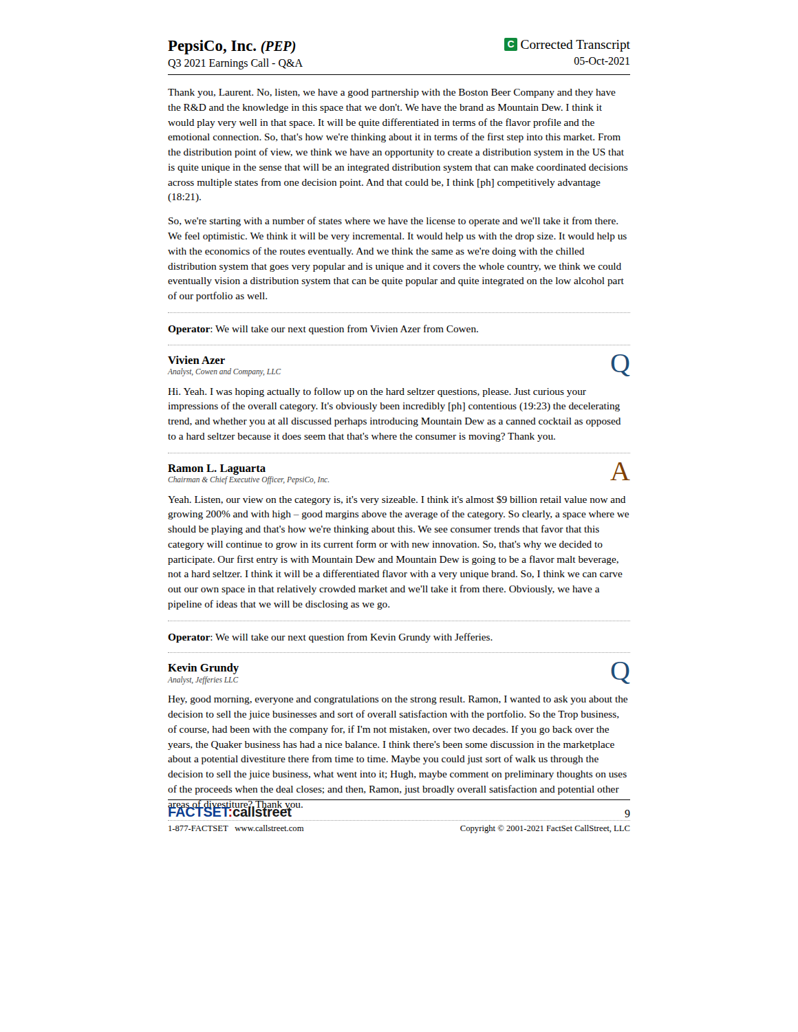PepsiCo, Inc. (PEP)
Q3 2021 Earnings Call - Q&A
CCorrected Transcript
05-Oct-2021
Thank you, Laurent. No, listen, we have a good partnership with the Boston Beer Company and they have the R&D and the knowledge in this space that we don't. We have the brand as Mountain Dew. I think it would play very well in that space. It will be quite differentiated in terms of the flavor profile and the emotional connection. So, that's how we're thinking about it in terms of the first step into this market. From the distribution point of view, we think we have an opportunity to create a distribution system in the US that is quite unique in the sense that will be an integrated distribution system that can make coordinated decisions across multiple states from one decision point. And that could be, I think [ph] competitively advantage (18:21).
So, we're starting with a number of states where we have the license to operate and we'll take it from there. We feel optimistic. We think it will be very incremental. It would help us with the drop size. It would help us with the economics of the routes eventually. And we think the same as we're doing with the chilled distribution system that goes very popular and is unique and it covers the whole country, we think we could eventually vision a distribution system that can be quite popular and quite integrated on the low alcohol part of our portfolio as well.
Operator: We will take our next question from Vivien Azer from Cowen.
Q
Vivien Azer
Analyst, Cowen and Company, LLC
Hi. Yeah. I was hoping actually to follow up on the hard seltzer questions, please. Just curious your impressions of the overall category. It's obviously been incredibly [ph] contentious (19:23) the decelerating trend, and whether you at all discussed perhaps introducing Mountain Dew as a canned cocktail as opposed to a hard seltzer because it does seem that that's where the consumer is moving? Thank you.
A
Ramon L. Laguarta
Chairman & Chief Executive Officer, PepsiCo, Inc.
Yeah. Listen, our view on the category is, it's very sizeable. I think it's almost $9 billion retail value now and growing 200% and with high – good margins above the average of the category. So clearly, a space where we should be playing and that's how we're thinking about this. We see consumer trends that favor that this category will continue to grow in its current form or with new innovation. So, that's why we decided to participate. Our first entry is with Mountain Dew and Mountain Dew is going to be a flavor malt beverage, not a hard seltzer. I think it will be a differentiated flavor with a very unique brand. So, I think we can carve out our own space in that relatively crowded market and we'll take it from there. Obviously, we have a pipeline of ideas that we will be disclosing as we go.
Operator: We will take our next question from Kevin Grundy with Jefferies.
Q
Kevin Grundy
Analyst, Jefferies LLC
Hey, good morning, everyone and congratulations on the strong result. Ramon, I wanted to ask you about the decision to sell the juice businesses and sort of overall satisfaction with the portfolio. So the Trop business, of course, had been with the company for, if I'm not mistaken, over two decades. If you go back over the years, the Quaker business has had a nice balance. I think there's been some discussion in the marketplace about a potential divestiture there from time to time. Maybe you could just sort of walk us through the decision to sell the juice business, what went into it; Hugh, maybe comment on preliminary thoughts on uses of the proceeds when the deal closes; and then, Ramon, just broadly overall satisfaction and potential other areas of divestiture? Thank you.
FACTSET: callstreet
1-877-FACTSET www.callstreet.com
9
Copyright © 2001-2021 FactSet CallStreet, LLC